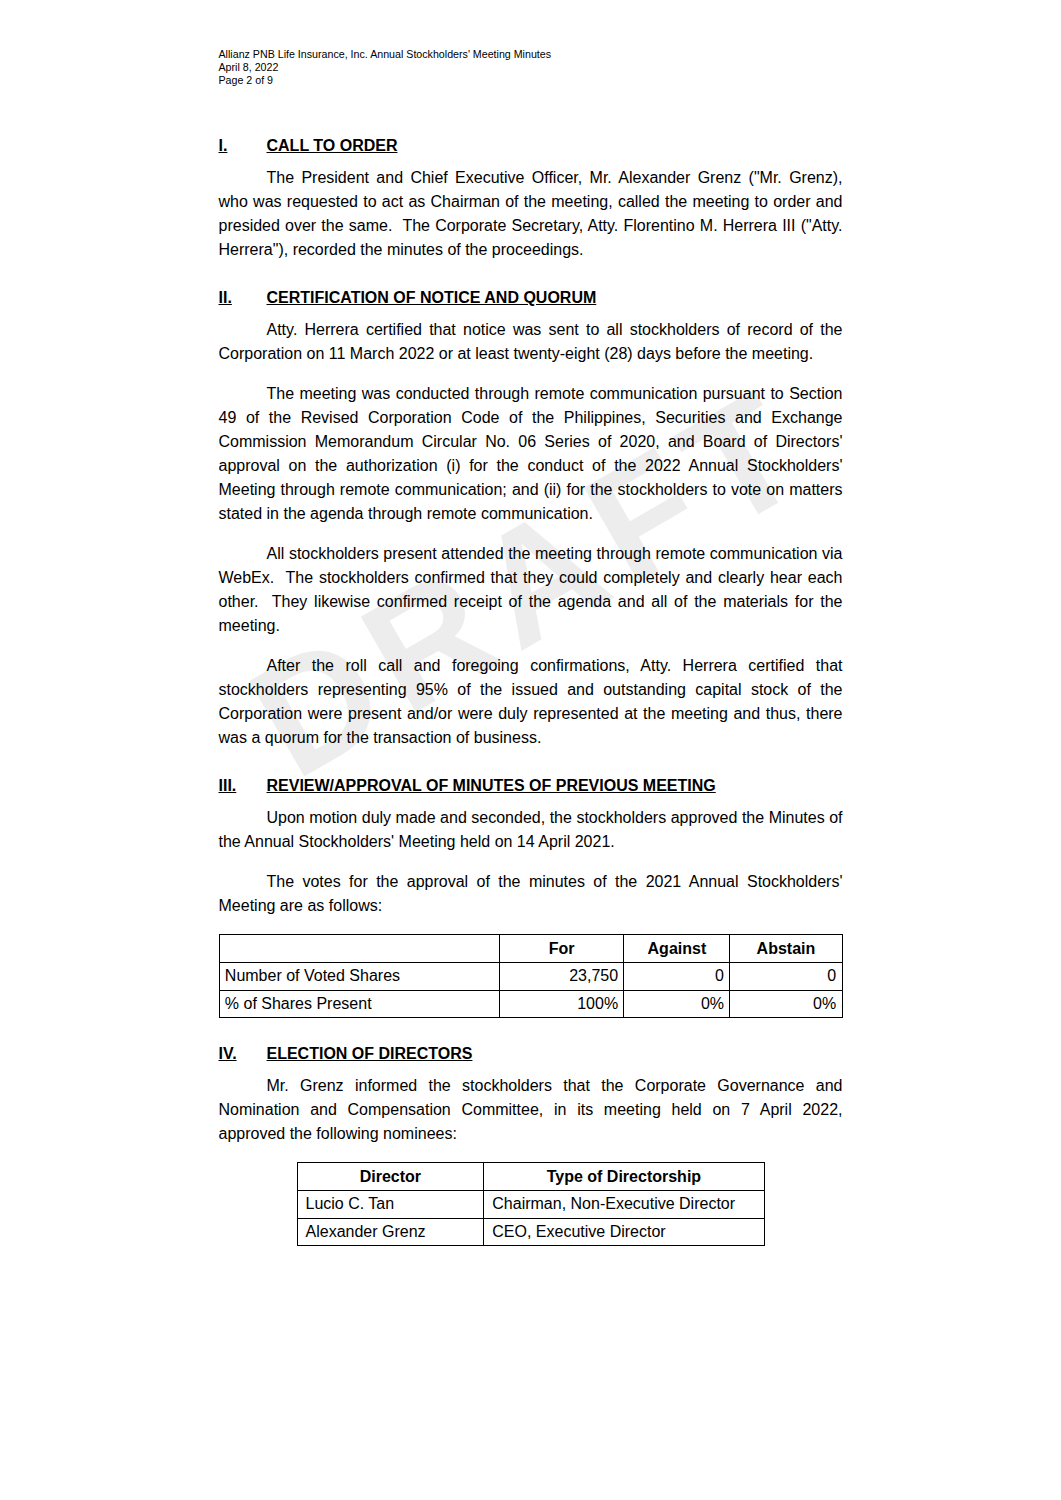DRAFT
Allianz PNB Life Insurance, Inc. Annual Stockholders' Meeting Minutes
April 8, 2022
Page 2 of 9
I. CALL TO ORDER
The President and Chief Executive Officer, Mr. Alexander Grenz ("Mr. Grenz), who was requested to act as Chairman of the meeting, called the meeting to order and presided over the same. The Corporate Secretary, Atty. Florentino M. Herrera III ("Atty. Herrera"), recorded the minutes of the proceedings.
II. CERTIFICATION OF NOTICE AND QUORUM
Atty. Herrera certified that notice was sent to all stockholders of record of the Corporation on 11 March 2022 or at least twenty-eight (28) days before the meeting.
The meeting was conducted through remote communication pursuant to Section 49 of the Revised Corporation Code of the Philippines, Securities and Exchange Commission Memorandum Circular No. 06 Series of 2020, and Board of Directors' approval on the authorization (i) for the conduct of the 2022 Annual Stockholders' Meeting through remote communication; and (ii) for the stockholders to vote on matters stated in the agenda through remote communication.
All stockholders present attended the meeting through remote communication via WebEx. The stockholders confirmed that they could completely and clearly hear each other. They likewise confirmed receipt of the agenda and all of the materials for the meeting.
After the roll call and foregoing confirmations, Atty. Herrera certified that stockholders representing 95% of the issued and outstanding capital stock of the Corporation were present and/or were duly represented at the meeting and thus, there was a quorum for the transaction of business.
III. REVIEW/APPROVAL OF MINUTES OF PREVIOUS MEETING
Upon motion duly made and seconded, the stockholders approved the Minutes of the Annual Stockholders' Meeting held on 14 April 2021.
The votes for the approval of the minutes of the 2021 Annual Stockholders' Meeting are as follows:
| | For | Against | Abstain |
| --- | --- | --- | --- |
| Number of Voted Shares | 23,750 | 0 | 0 |
| % of Shares Present | 100% | 0% | 0% |
IV. ELECTION OF DIRECTORS
Mr. Grenz informed the stockholders that the Corporate Governance and Nomination and Compensation Committee, in its meeting held on 7 April 2022, approved the following nominees:
| Director | Type of Directorship |
| --- | --- |
| Lucio C. Tan | Chairman, Non-Executive Director |
| Alexander Grenz | CEO, Executive Director |